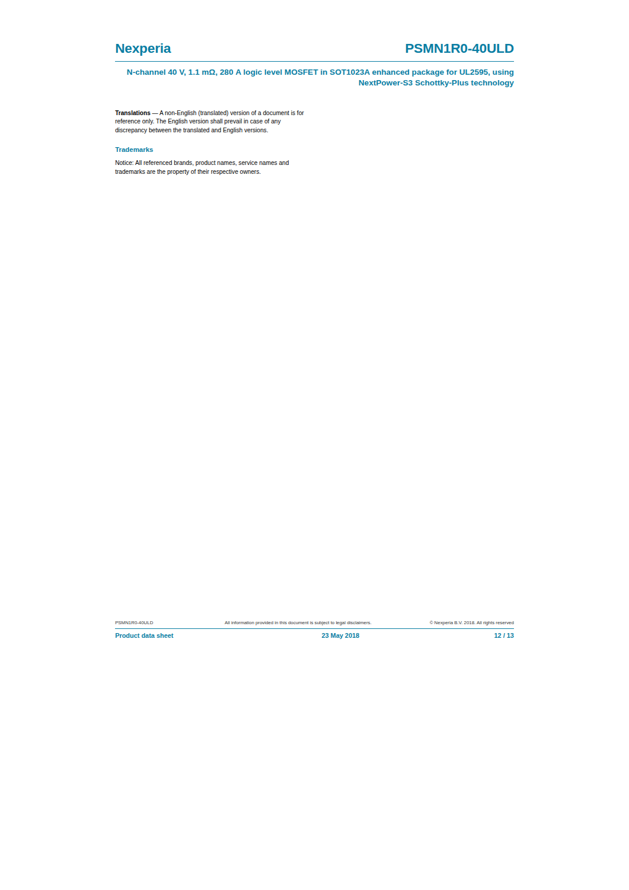Nexperia
PSMN1R0-40ULD
N-channel 40 V, 1.1 mΩ, 280 A logic level MOSFET in SOT1023A enhanced package for UL2595, using
NextPower-S3 Schottky-Plus technology
Translations — A non-English (translated) version of a document is for reference only. The English version shall prevail in case of any discrepancy between the translated and English versions.
Trademarks
Notice: All referenced brands, product names, service names and trademarks are the property of their respective owners.
PSMN1R0-40ULD
All information provided in this document is subject to legal disclaimers.
© Nexperia B.V. 2018. All rights reserved
Product data sheet
23 May 2018
12 / 13